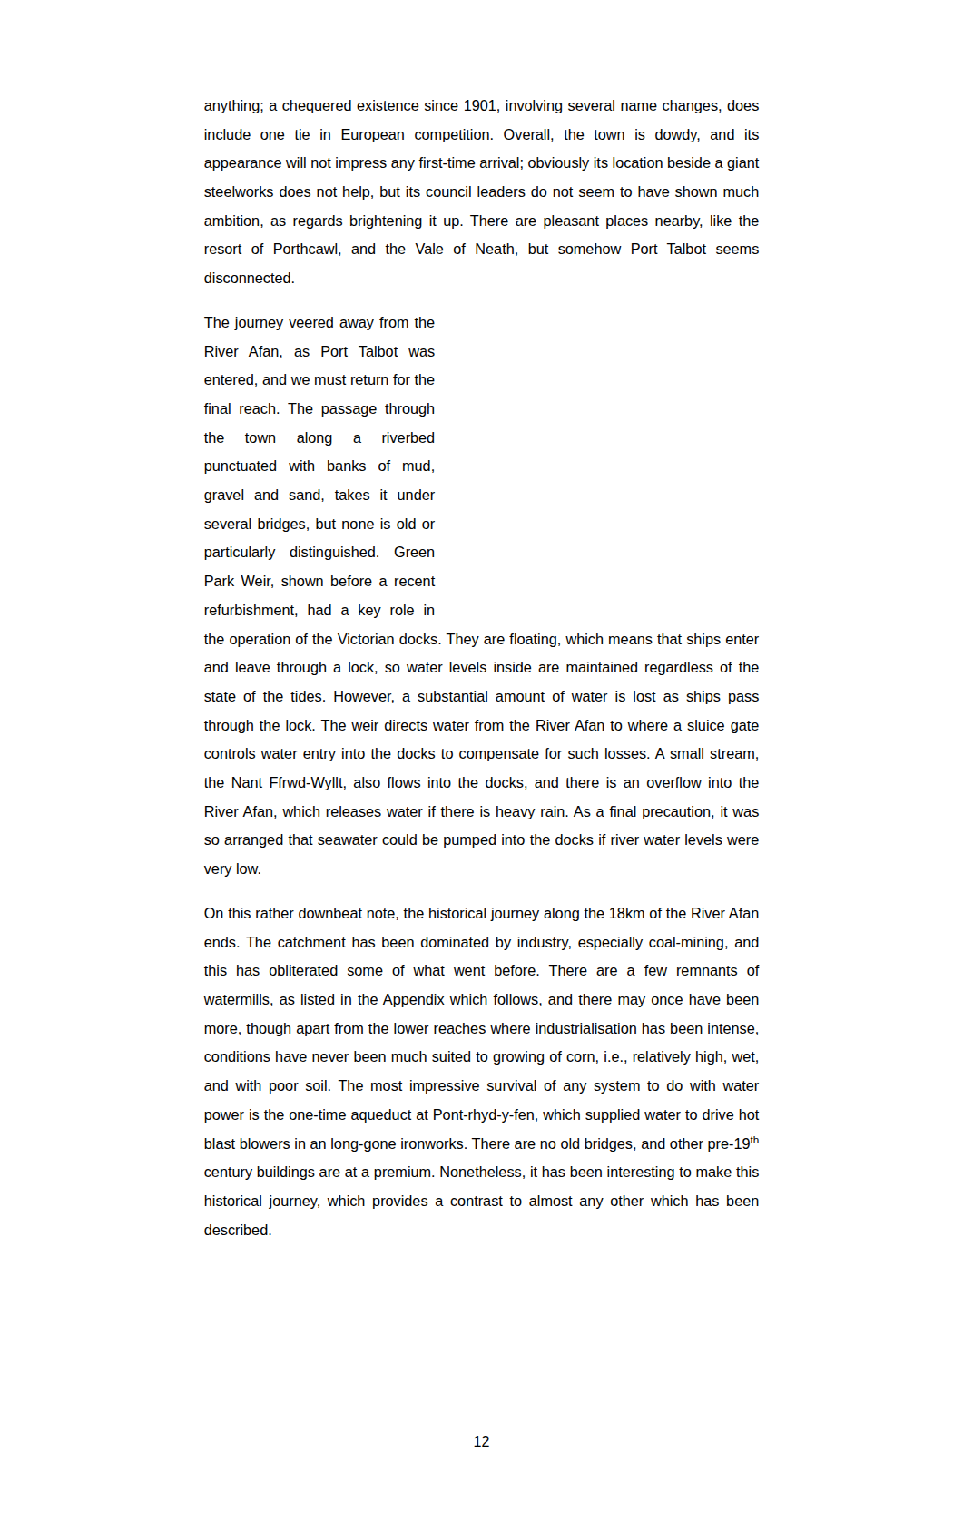anything; a chequered existence since 1901, involving several name changes, does include one tie in European competition. Overall, the town is dowdy, and its appearance will not impress any first-time arrival; obviously its location beside a giant steelworks does not help, but its council leaders do not seem to have shown much ambition, as regards brightening it up. There are pleasant places nearby, like the resort of Porthcawl, and the Vale of Neath, but somehow Port Talbot seems disconnected.
The journey veered away from the River Afan, as Port Talbot was entered, and we must return for the final reach. The passage through the town along a riverbed punctuated with banks of mud, gravel and sand, takes it under several bridges, but none is old or particularly distinguished. Green Park Weir, shown before a recent refurbishment, had a key role in the operation of the Victorian docks. They are floating, which means that ships enter and leave through a lock, so water levels inside are maintained regardless of the state of the tides. However, a substantial amount of water is lost as ships pass through the lock. The weir directs water from the River Afan to where a sluice gate controls water entry into the docks to compensate for such losses. A small stream, the Nant Ffrwd-Wyllt, also flows into the docks, and there is an overflow into the River Afan, which releases water if there is heavy rain. As a final precaution, it was so arranged that seawater could be pumped into the docks if river water levels were very low.
On this rather downbeat note, the historical journey along the 18km of the River Afan ends. The catchment has been dominated by industry, especially coal-mining, and this has obliterated some of what went before. There are a few remnants of watermills, as listed in the Appendix which follows, and there may once have been more, though apart from the lower reaches where industrialisation has been intense, conditions have never been much suited to growing of corn, i.e., relatively high, wet, and with poor soil. The most impressive survival of any system to do with water power is the one-time aqueduct at Pont-rhyd-y-fen, which supplied water to drive hot blast blowers in an long-gone ironworks. There are no old bridges, and other pre-19th century buildings are at a premium. Nonetheless, it has been interesting to make this historical journey, which provides a contrast to almost any other which has been described.
12